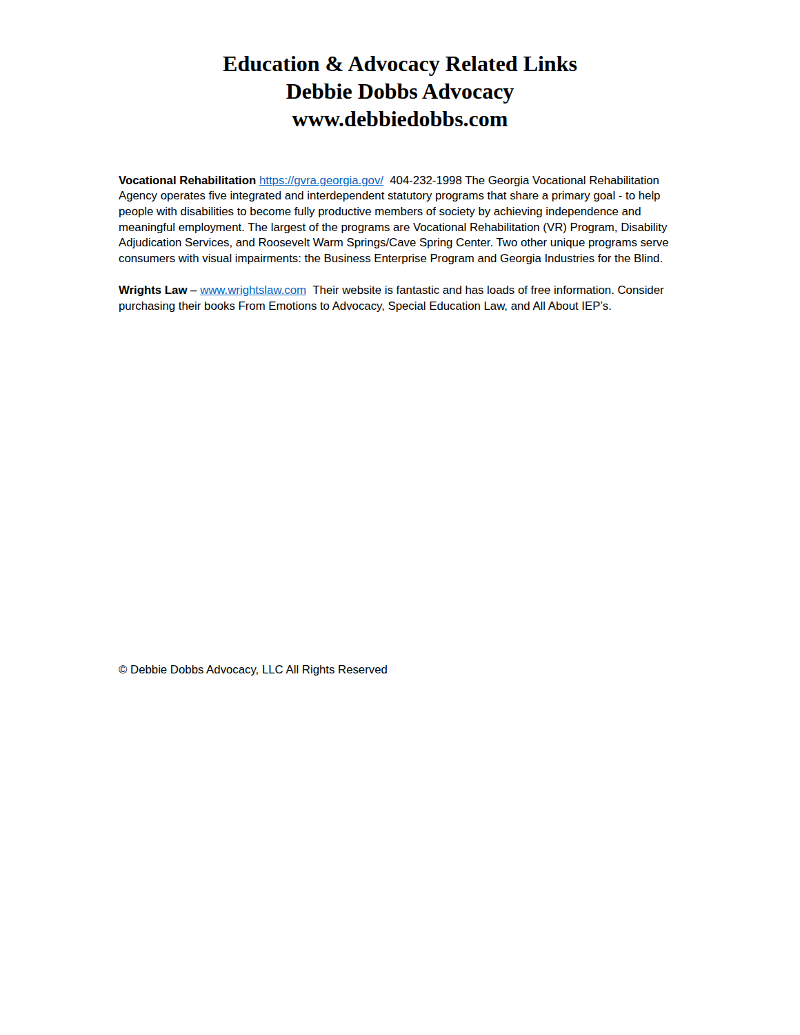Education & Advocacy Related Links Debbie Dobbs Advocacy www.debbiedobbs.com
Vocational Rehabilitation https://gvra.georgia.gov/ 404-232-1998 The Georgia Vocational Rehabilitation Agency operates five integrated and interdependent statutory programs that share a primary goal - to help people with disabilities to become fully productive members of society by achieving independence and meaningful employment. The largest of the programs are Vocational Rehabilitation (VR) Program, Disability Adjudication Services, and Roosevelt Warm Springs/Cave Spring Center. Two other unique programs serve consumers with visual impairments: the Business Enterprise Program and Georgia Industries for the Blind.
Wrights Law – www.wrightslaw.com Their website is fantastic and has loads of free information. Consider purchasing their books From Emotions to Advocacy, Special Education Law, and All About IEP’s.
© Debbie Dobbs Advocacy, LLC All Rights Reserved